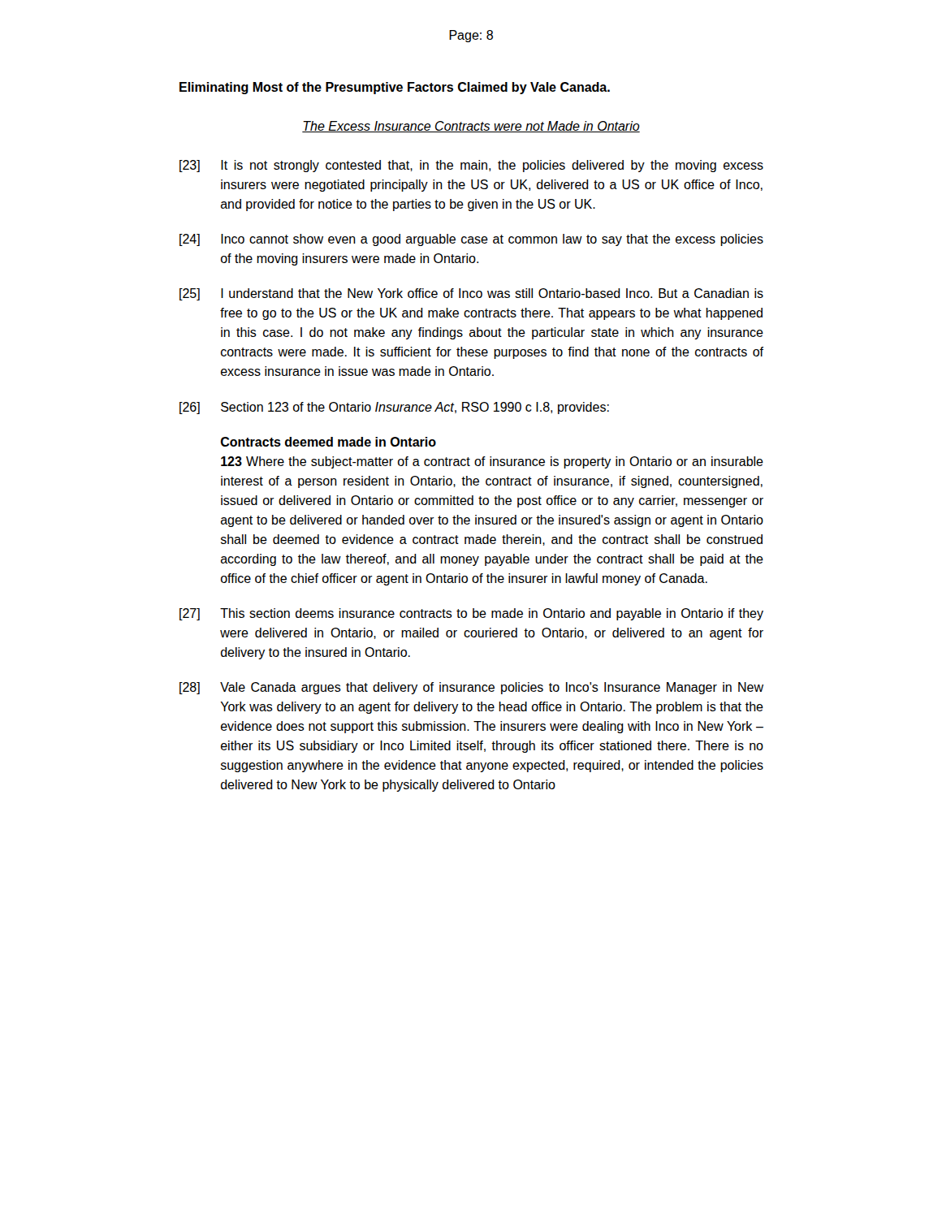Page: 8
Eliminating Most of the Presumptive Factors Claimed by Vale Canada.
The Excess Insurance Contracts were not Made in Ontario
[23]
It is not strongly contested that, in the main, the policies delivered by the moving excess insurers were negotiated principally in the US or UK, delivered to a US or UK office of Inco, and provided for notice to the parties to be given in the US or UK.
[24]
Inco cannot show even a good arguable case at common law to say that the excess policies of the moving insurers were made in Ontario.
[25]
I understand that the New York office of Inco was still Ontario-based Inco. But a Canadian is free to go to the US or the UK and make contracts there. That appears to be what happened in this case. I do not make any findings about the particular state in which any insurance contracts were made. It is sufficient for these purposes to find that none of the contracts of excess insurance in issue was made in Ontario.
[26]
Section 123 of the Ontario Insurance Act, RSO 1990 c I.8, provides:
Contracts deemed made in Ontario
123 Where the subject-matter of a contract of insurance is property in Ontario or an insurable interest of a person resident in Ontario, the contract of insurance, if signed, countersigned, issued or delivered in Ontario or committed to the post office or to any carrier, messenger or agent to be delivered or handed over to the insured or the insured's assign or agent in Ontario shall be deemed to evidence a contract made therein, and the contract shall be construed according to the law thereof, and all money payable under the contract shall be paid at the office of the chief officer or agent in Ontario of the insurer in lawful money of Canada.
[27]
This section deems insurance contracts to be made in Ontario and payable in Ontario if they were delivered in Ontario, or mailed or couriered to Ontario, or delivered to an agent for delivery to the insured in Ontario.
[28]
Vale Canada argues that delivery of insurance policies to Inco's Insurance Manager in New York was delivery to an agent for delivery to the head office in Ontario. The problem is that the evidence does not support this submission. The insurers were dealing with Inco in New York – either its US subsidiary or Inco Limited itself, through its officer stationed there. There is no suggestion anywhere in the evidence that anyone expected, required, or intended the policies delivered to New York to be physically delivered to Ontario